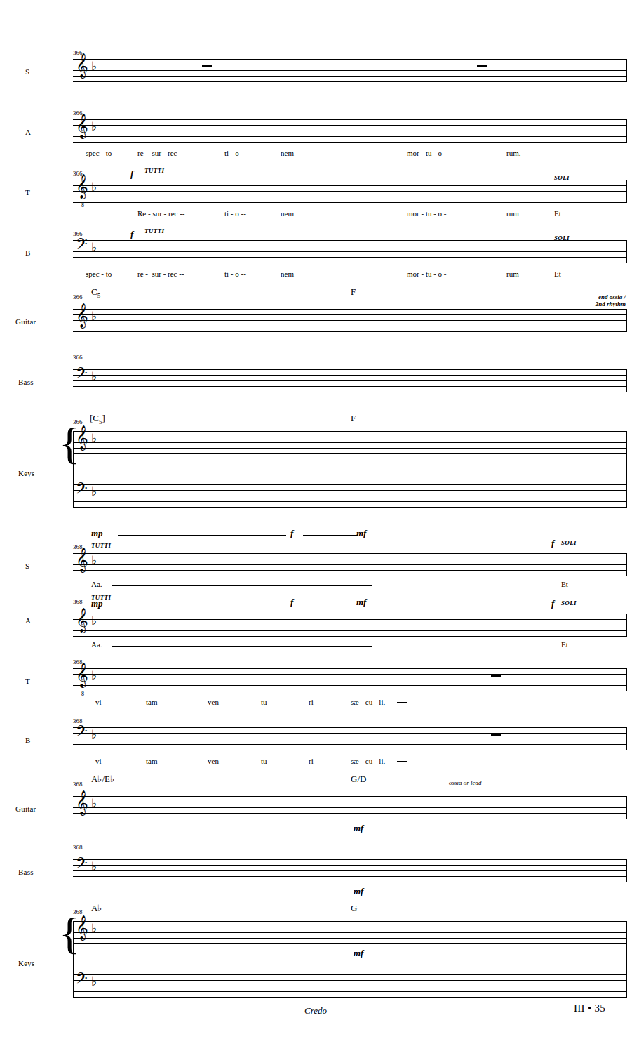SYSTEM 1 (measures 366–367)
S
366
𝄞
♭
A
366
𝄞
♭
spec - to
re - sur - rec --
ti - o --
nem
mor - tu - o --
rum.
T
366
𝄞
8
♭
f
TUTTI
SOLI
Re - sur - rec --
ti - o --
nem
mor - tu - o -
rum
Et
B
366
𝄢
♭
f
TUTTI
SOLI
spec - to
re - sur - rec --
ti - o --
nem
mor - tu - o -
rum
Et
Guitar
366
C5
F
end ossia /
2nd rhythm
𝄞
♭
Bass
366
𝄢
♭
Keys
{
366
[C5]
F
𝄞
♭
𝄢
♭
SYSTEM 2 (measures 368–369)
S
368
mp
TUTTI
f
mf
f
SOLI
𝄞
♭
Aa.
Et
A
368
mp
TUTTI
f
mf
f
SOLI
𝄞
♭
Aa.
Et
T
368
𝄞
8
♭
vi -
tam
ven -
tu --
ri
sæ - cu - li.
B
368
𝄢
♭
vi -
tam
ven -
tu --
ri
sæ - cu - li.
Guitar
368
A♭/E♭
G/D
ossia or lead
𝄞
♭
mf
Bass
368
𝄢
♭
mf
Keys
{
368
A♭
G
𝄞
♭
mf
𝄢
♭
FOOTER
Credo
III • 35